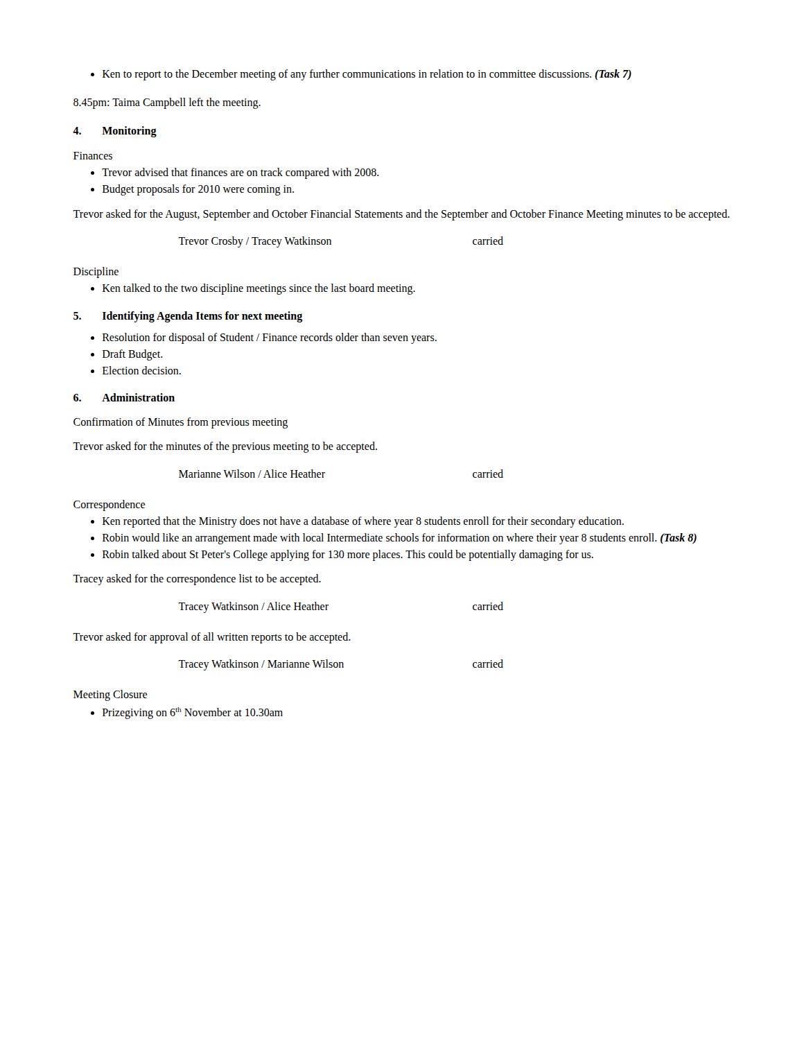Ken to report to the December meeting of any further communications in relation to in committee discussions. (Task 7)
8.45pm: Taima Campbell left the meeting.
4. Monitoring
Finances
Trevor advised that finances are on track compared with 2008.
Budget proposals for 2010 were coming in.
Trevor asked for the August, September and October Financial Statements and the September and October Finance Meeting minutes to be accepted.
Trevor Crosby / Tracey Watkinson carried
Discipline
Ken talked to the two discipline meetings since the last board meeting.
5. Identifying Agenda Items for next meeting
Resolution for disposal of Student / Finance records older than seven years.
Draft Budget.
Election decision.
6. Administration
Confirmation of Minutes from previous meeting
Trevor asked for the minutes of the previous meeting to be accepted.
Marianne Wilson / Alice Heather carried
Correspondence
Ken reported that the Ministry does not have a database of where year 8 students enroll for their secondary education.
Robin would like an arrangement made with local Intermediate schools for information on where their year 8 students enroll. (Task 8)
Robin talked about St Peter's College applying for 130 more places. This could be potentially damaging for us.
Tracey asked for the correspondence list to be accepted.
Tracey Watkinson / Alice Heather carried
Trevor asked for approval of all written reports to be accepted.
Tracey Watkinson / Marianne Wilson carried
Meeting Closure
Prizegiving on 6th November at 10.30am